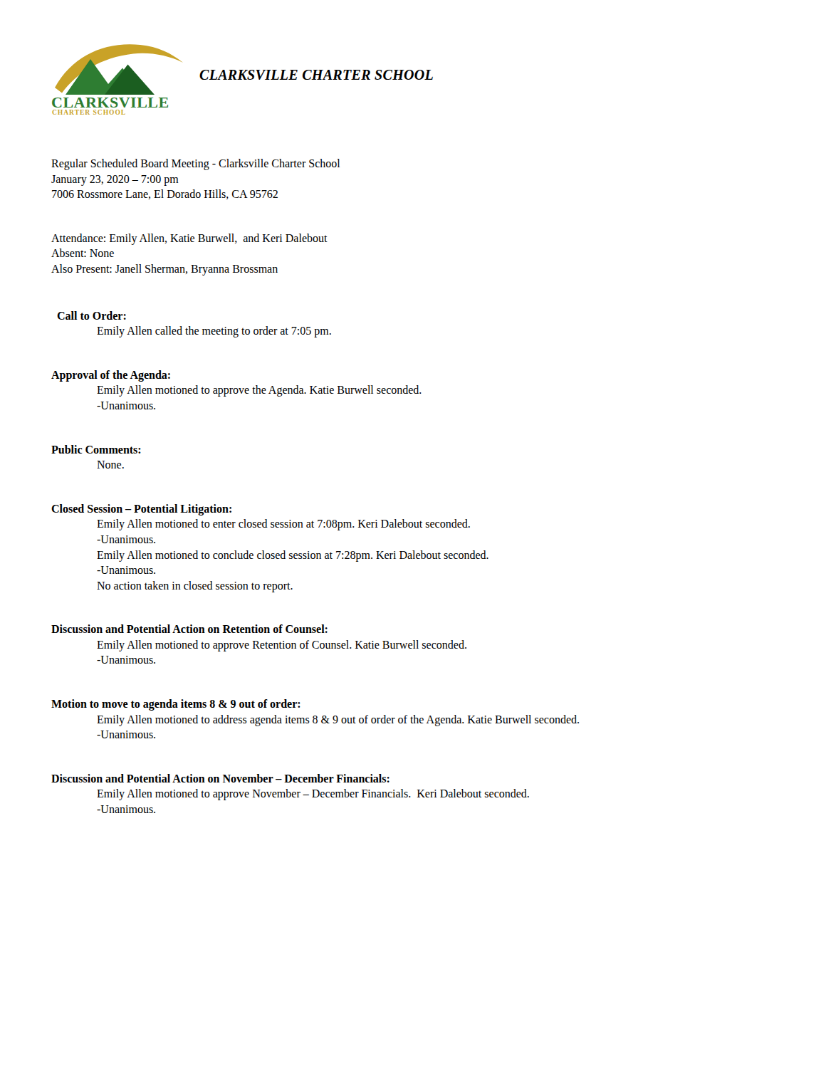Clarksville Charter School logo CLARKSVILLE CHARTER SCHOOL
CLARKSVILLE CHARTER SCHOOL
Regular Scheduled Board Meeting - Clarksville Charter School
January 23, 2020 – 7:00 pm
7006 Rossmore Lane, El Dorado Hills, CA 95762
Attendance: Emily Allen, Katie Burwell, and Keri Dalebout
Absent: None
Also Present: Janell Sherman, Bryanna Brossman
Call to Order:
Emily Allen called the meeting to order at 7:05 pm.
Approval of the Agenda:
Emily Allen motioned to approve the Agenda. Katie Burwell seconded.
-Unanimous.
Public Comments:
None.
Closed Session – Potential Litigation:
Emily Allen motioned to enter closed session at 7:08pm. Keri Dalebout seconded.
-Unanimous.
Emily Allen motioned to conclude closed session at 7:28pm. Keri Dalebout seconded.
-Unanimous.
No action taken in closed session to report.
Discussion and Potential Action on Retention of Counsel:
Emily Allen motioned to approve Retention of Counsel. Katie Burwell seconded.
-Unanimous.
Motion to move to agenda items 8 & 9 out of order:
Emily Allen motioned to address agenda items 8 & 9 out of order of the Agenda. Katie Burwell seconded.
-Unanimous.
Discussion and Potential Action on November – December Financials:
Emily Allen motioned to approve November – December Financials. Keri Dalebout seconded.
-Unanimous.